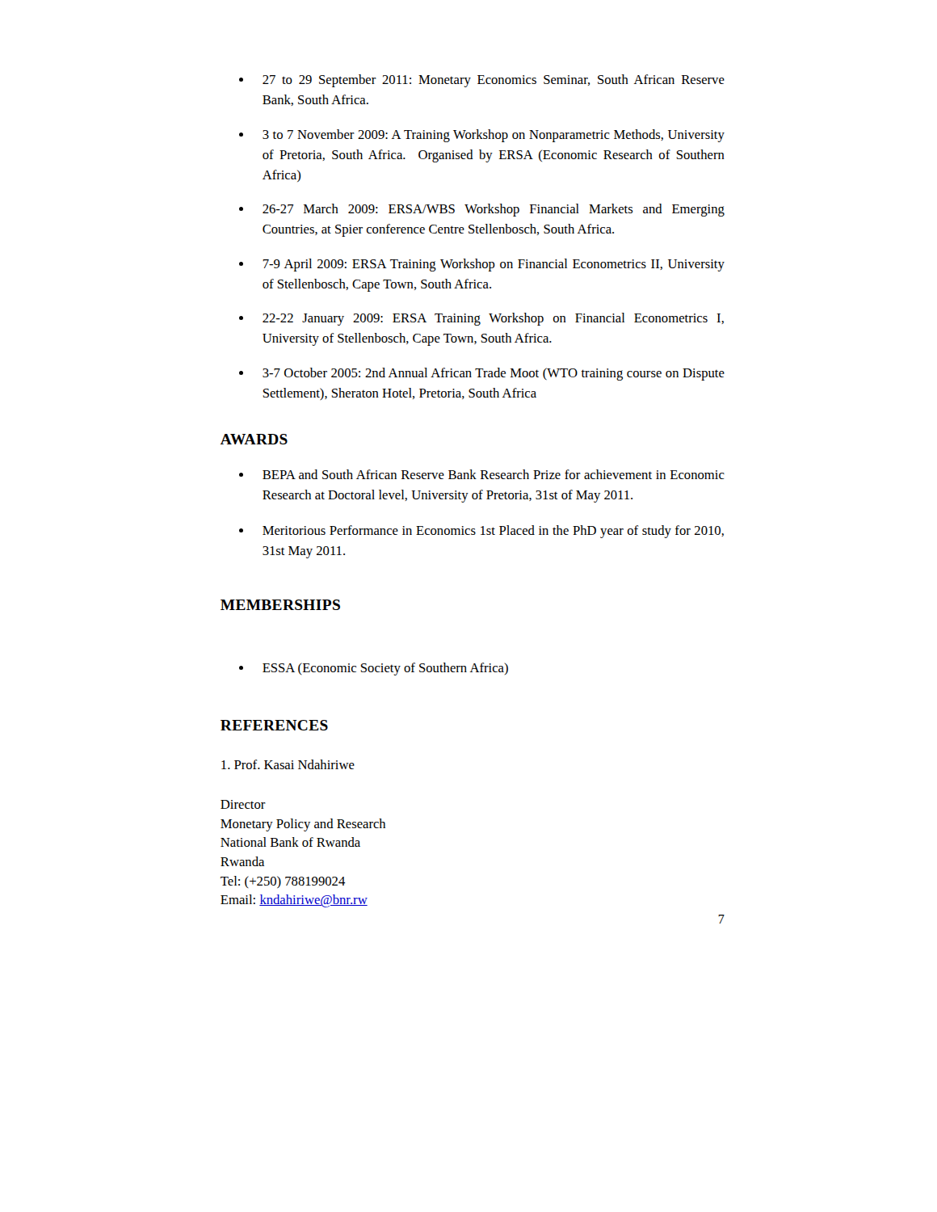27 to 29 September 2011: Monetary Economics Seminar, South African Reserve Bank, South Africa.
3 to 7 November 2009: A Training Workshop on Nonparametric Methods, University of Pretoria, South Africa. Organised by ERSA (Economic Research of Southern Africa)
26-27 March 2009: ERSA/WBS Workshop Financial Markets and Emerging Countries, at Spier conference Centre Stellenbosch, South Africa.
7-9 April 2009: ERSA Training Workshop on Financial Econometrics II, University of Stellenbosch, Cape Town, South Africa.
22-22 January 2009: ERSA Training Workshop on Financial Econometrics I, University of Stellenbosch, Cape Town, South Africa.
3-7 October 2005: 2nd Annual African Trade Moot (WTO training course on Dispute Settlement), Sheraton Hotel, Pretoria, South Africa
AWARDS
BEPA and South African Reserve Bank Research Prize for achievement in Economic Research at Doctoral level, University of Pretoria, 31st of May 2011.
Meritorious Performance in Economics 1st Placed in the PhD year of study for 2010, 31st May 2011.
MEMBERSHIPS
ESSA (Economic Society of Southern Africa)
REFERENCES
1. Prof. Kasai Ndahiriwe
Director
Monetary Policy and Research
National Bank of Rwanda
Rwanda
Tel: (+250) 788199024
Email: kndahiriwe@bnr.rw
7